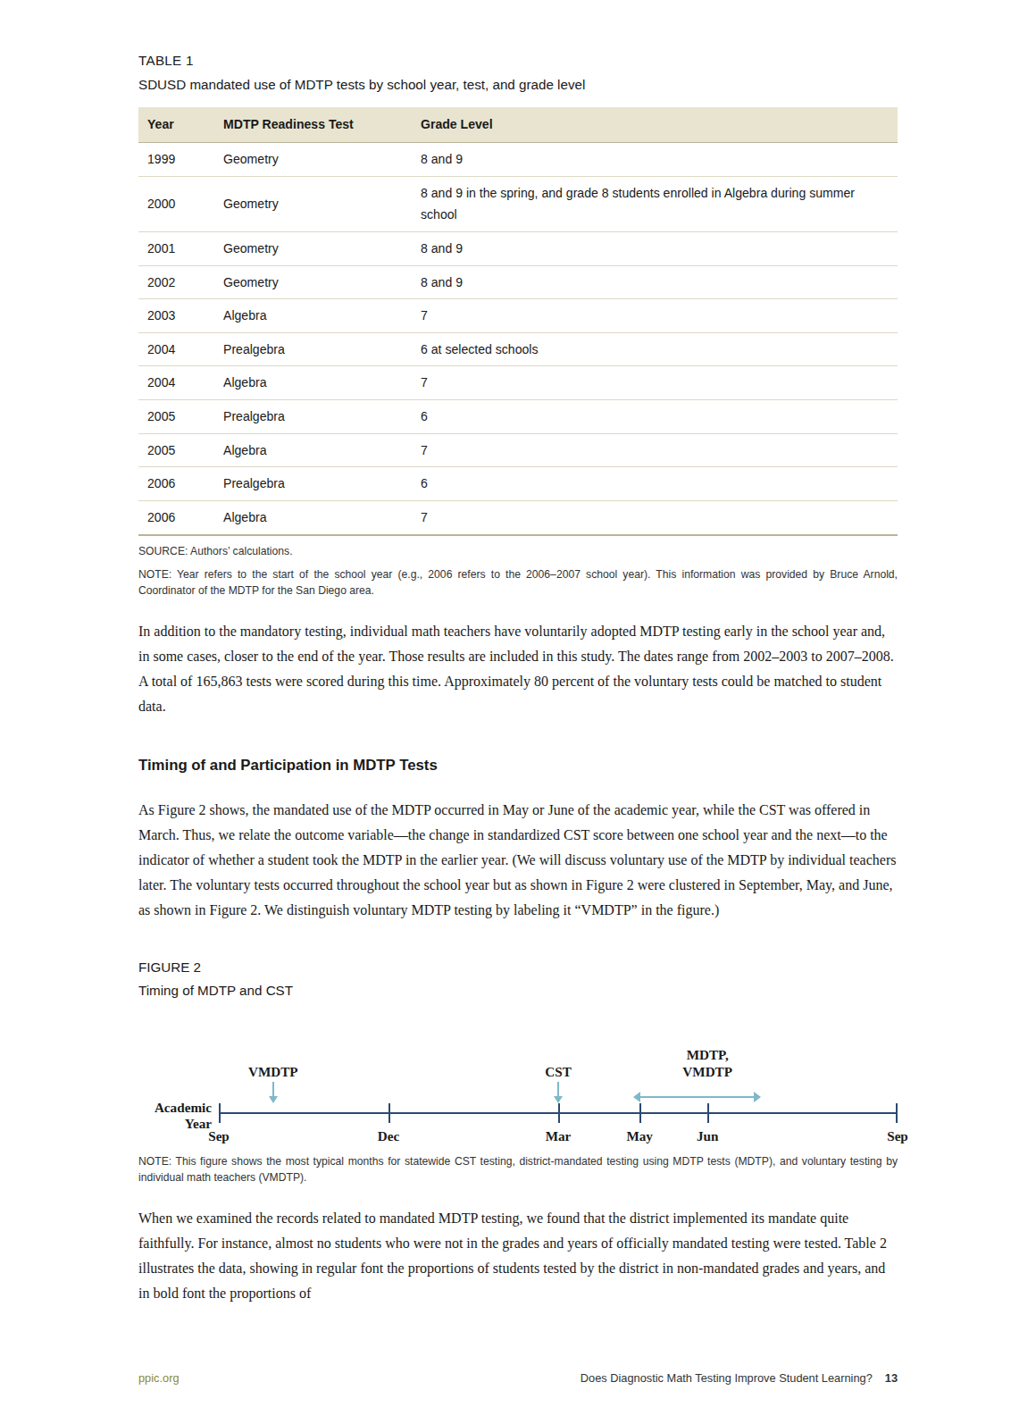TABLE 1
SDUSD mandated use of MDTP tests by school year, test, and grade level
| Year | MDTP Readiness Test | Grade Level |
| --- | --- | --- |
| 1999 | Geometry | 8 and 9 |
| 2000 | Geometry | 8 and 9 in the spring, and grade 8 students enrolled in Algebra during summer school |
| 2001 | Geometry | 8 and 9 |
| 2002 | Geometry | 8 and 9 |
| 2003 | Algebra | 7 |
| 2004 | Prealgebra | 6 at selected schools |
| 2004 | Algebra | 7 |
| 2005 | Prealgebra | 6 |
| 2005 | Algebra | 7 |
| 2006 | Prealgebra | 6 |
| 2006 | Algebra | 7 |
SOURCE: Authors’ calculations.
NOTE: Year refers to the start of the school year (e.g., 2006 refers to the 2006–2007 school year). This information was provided by Bruce Arnold, Coordinator of the MDTP for the San Diego area.
In addition to the mandatory testing, individual math teachers have voluntarily adopted MDTP testing early in the school year and, in some cases, closer to the end of the year. Those results are included in this study. The dates range from 2002–2003 to 2007–2008. A total of 165,863 tests were scored during this time. Approximately 80 percent of the voluntary tests could be matched to student data.
Timing of and Participation in MDTP Tests
As Figure 2 shows, the mandated use of the MDTP occurred in May or June of the academic year, while the CST was offered in March. Thus, we relate the outcome variable—the change in standardized CST score between one school year and the next—to the indicator of whether a student took the MDTP in the earlier year. (We will discuss voluntary use of the MDTP by individual teachers later. The voluntary tests occurred throughout the school year but as shown in Figure 2 were clustered in September, May, and June, as shown in Figure 2. We distinguish voluntary MDTP testing by labeling it “VMDTP” in the figure.)
FIGURE 2
Timing of MDTP and CST
Academic
Year
VMDTP CST MDTP,
VMDTP
Sep Dec Mar May Jun Sep
NOTE: This figure shows the most typical months for statewide CST testing, district-mandated testing using MDTP tests (MDTP), and voluntary testing by individual math teachers (VMDTP).
When we examined the records related to mandated MDTP testing, we found that the district implemented its mandate quite faithfully. For instance, almost no students who were not in the grades and years of officially mandated testing were tested. Table 2 illustrates the data, showing in regular font the proportions of students tested by the district in non-mandated grades and years, and in bold font the proportions of
ppic.org Does Diagnostic Math Testing Improve Student Learning?13